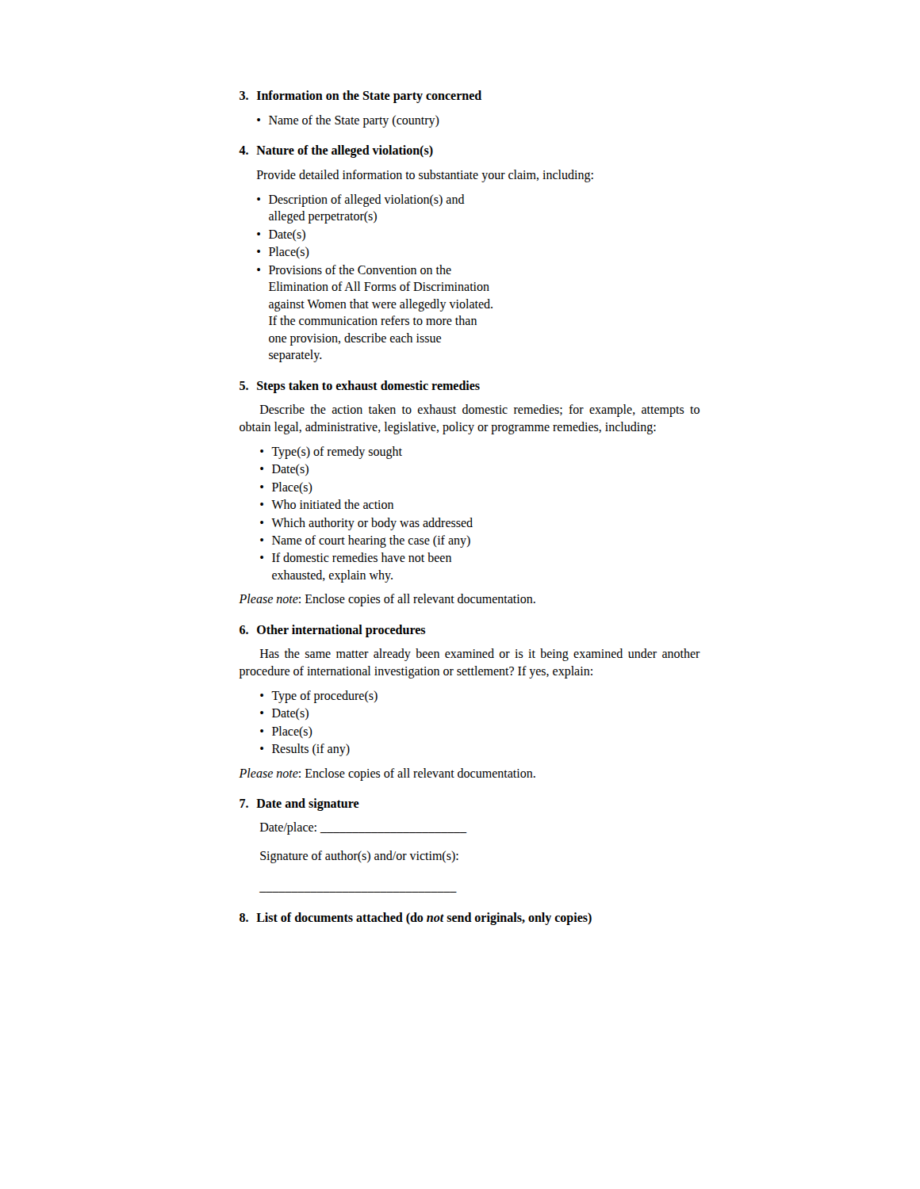3. Information on the State party concerned
Name of the State party (country)
4. Nature of the alleged violation(s)
Provide detailed information to substantiate your claim, including:
Description of alleged violation(s) andalleged perpetrator(s)
Date(s)
Place(s)
Provisions of the Convention on theElimination of All Forms of Discrimination against Women that were allegedly violated. If the communication refers to more than one provision, describe each issue separately.
5. Steps taken to exhaust domestic remedies
Describe the action taken to exhaust domestic remedies; for example, attempts to obtain legal, administrative, legislative, policy or programme remedies, including:
Type(s) of remedy sought
Date(s)
Place(s)
Who initiated the action
Which authority or body was addressed
Name of court hearing the case (if any)
If domestic remedies have not beenexhausted, explain why.
Please note: Enclose copies of all relevant documentation.
6. Other international procedures
Has the same matter already been examined or is it being examined under another procedure of international investigation or settlement? If yes, explain:
Type of procedure(s)
Date(s)
Place(s)
Results (if any)
Please note: Enclose copies of all relevant documentation.
7. Date and signature
Date/place: _______________________
Signature of author(s) and/or victim(s):
_______________________________
8. List of documents attached (do not send originals, only copies)